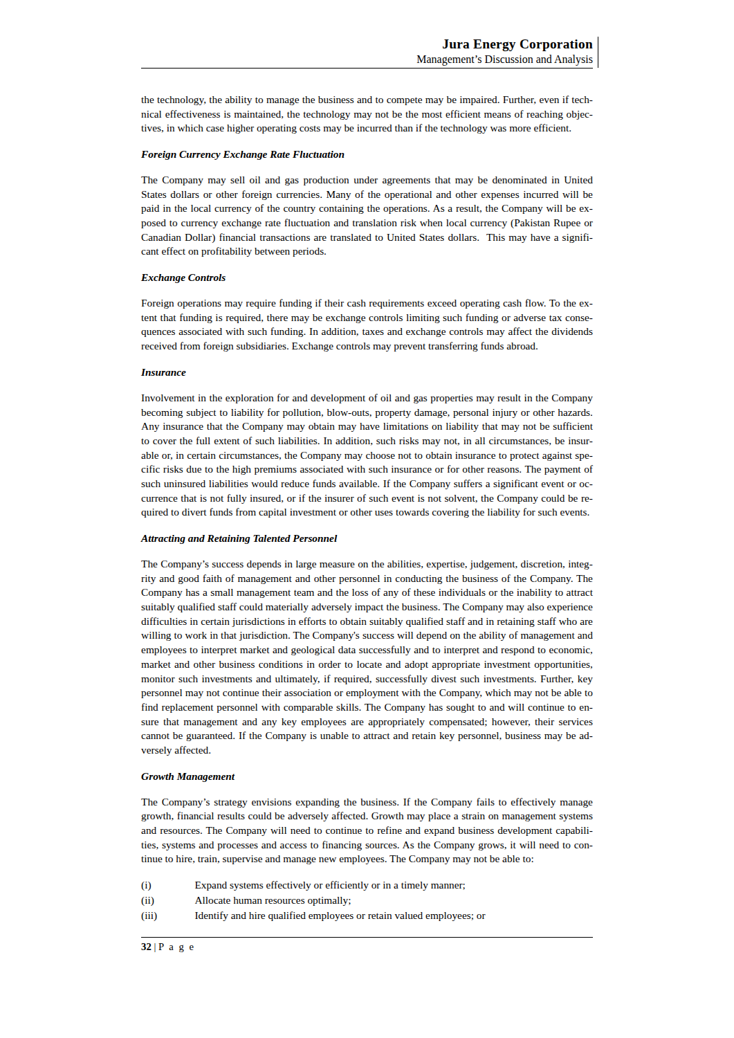Jura Energy Corporation
Management’s Discussion and Analysis
the technology, the ability to manage the business and to compete may be impaired. Further, even if technical effectiveness is maintained, the technology may not be the most efficient means of reaching objectives, in which case higher operating costs may be incurred than if the technology was more efficient.
Foreign Currency Exchange Rate Fluctuation
The Company may sell oil and gas production under agreements that may be denominated in United States dollars or other foreign currencies. Many of the operational and other expenses incurred will be paid in the local currency of the country containing the operations. As a result, the Company will be exposed to currency exchange rate fluctuation and translation risk when local currency (Pakistan Rupee or Canadian Dollar) financial transactions are translated to United States dollars. This may have a significant effect on profitability between periods.
Exchange Controls
Foreign operations may require funding if their cash requirements exceed operating cash flow. To the extent that funding is required, there may be exchange controls limiting such funding or adverse tax consequences associated with such funding. In addition, taxes and exchange controls may affect the dividends received from foreign subsidiaries. Exchange controls may prevent transferring funds abroad.
Insurance
Involvement in the exploration for and development of oil and gas properties may result in the Company becoming subject to liability for pollution, blow-outs, property damage, personal injury or other hazards. Any insurance that the Company may obtain may have limitations on liability that may not be sufficient to cover the full extent of such liabilities. In addition, such risks may not, in all circumstances, be insurable or, in certain circumstances, the Company may choose not to obtain insurance to protect against specific risks due to the high premiums associated with such insurance or for other reasons. The payment of such uninsured liabilities would reduce funds available. If the Company suffers a significant event or occurrence that is not fully insured, or if the insurer of such event is not solvent, the Company could be required to divert funds from capital investment or other uses towards covering the liability for such events.
Attracting and Retaining Talented Personnel
The Company’s success depends in large measure on the abilities, expertise, judgement, discretion, integrity and good faith of management and other personnel in conducting the business of the Company. The Company has a small management team and the loss of any of these individuals or the inability to attract suitably qualified staff could materially adversely impact the business. The Company may also experience difficulties in certain jurisdictions in efforts to obtain suitably qualified staff and in retaining staff who are willing to work in that jurisdiction. The Company's success will depend on the ability of management and employees to interpret market and geological data successfully and to interpret and respond to economic, market and other business conditions in order to locate and adopt appropriate investment opportunities, monitor such investments and ultimately, if required, successfully divest such investments. Further, key personnel may not continue their association or employment with the Company, which may not be able to find replacement personnel with comparable skills. The Company has sought to and will continue to ensure that management and any key employees are appropriately compensated; however, their services cannot be guaranteed. If the Company is unable to attract and retain key personnel, business may be adversely affected.
Growth Management
The Company’s strategy envisions expanding the business. If the Company fails to effectively manage growth, financial results could be adversely affected. Growth may place a strain on management systems and resources. The Company will need to continue to refine and expand business development capabilities, systems and processes and access to financing sources. As the Company grows, it will need to continue to hire, train, supervise and manage new employees. The Company may not be able to:
(i) Expand systems effectively or efficiently or in a timely manner;
(ii) Allocate human resources optimally;
(iii) Identify and hire qualified employees or retain valued employees; or
32 | P a g e